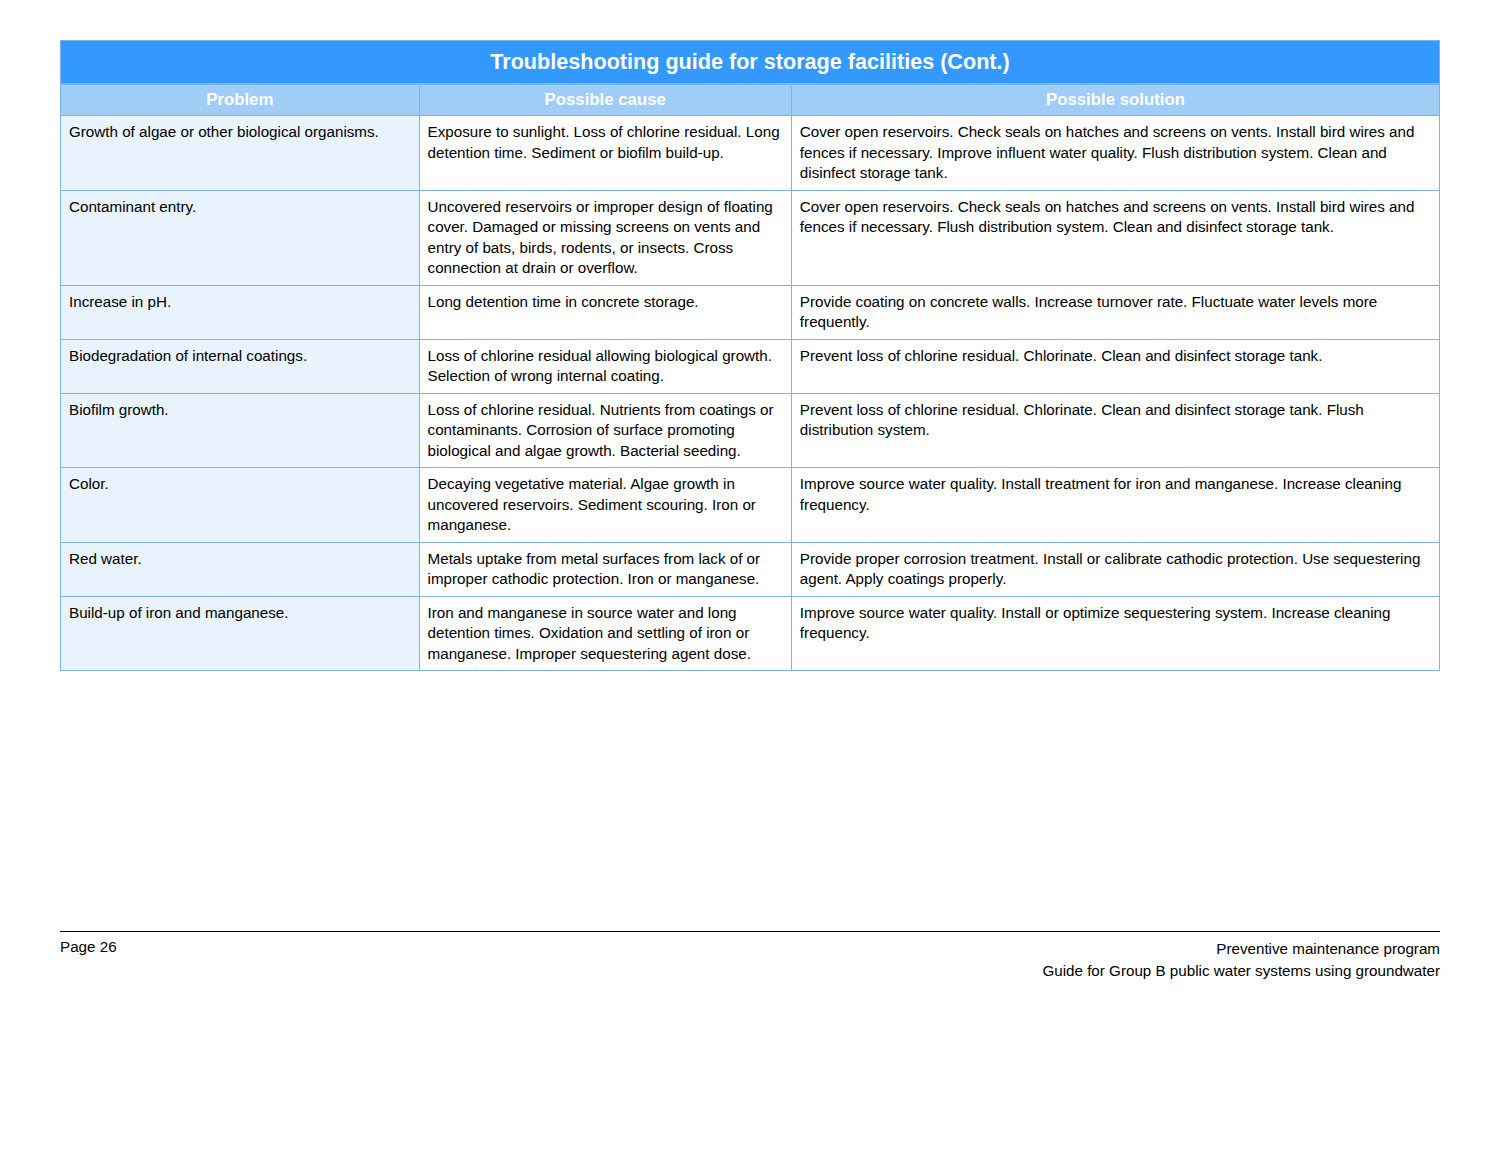Troubleshooting guide for storage facilities (Cont.)
| Problem | Possible cause | Possible solution |
| --- | --- | --- |
| Growth of algae or other biological organisms. | Exposure to sunlight. Loss of chlorine residual. Long detention time. Sediment or biofilm build-up. | Cover open reservoirs. Check seals on hatches and screens on vents. Install bird wires and fences if necessary. Improve influent water quality. Flush distribution system. Clean and disinfect storage tank. |
| Contaminant entry. | Uncovered reservoirs or improper design of floating cover. Damaged or missing screens on vents and entry of bats, birds, rodents, or insects. Cross connection at drain or overflow. | Cover open reservoirs. Check seals on hatches and screens on vents. Install bird wires and fences if necessary. Flush distribution system. Clean and disinfect storage tank. |
| Increase in pH. | Long detention time in concrete storage. | Provide coating on concrete walls. Increase turnover rate. Fluctuate water levels more frequently. |
| Biodegradation of internal coatings. | Loss of chlorine residual allowing biological growth. Selection of wrong internal coating. | Prevent loss of chlorine residual. Chlorinate. Clean and disinfect storage tank. |
| Biofilm growth. | Loss of chlorine residual. Nutrients from coatings or contaminants. Corrosion of surface promoting biological and algae growth. Bacterial seeding. | Prevent loss of chlorine residual. Chlorinate. Clean and disinfect storage tank. Flush distribution system. |
| Color. | Decaying vegetative material. Algae growth in uncovered reservoirs. Sediment scouring. Iron or manganese. | Improve source water quality. Install treatment for iron and manganese. Increase cleaning frequency. |
| Red water. | Metals uptake from metal surfaces from lack of or improper cathodic protection. Iron or manganese. | Provide proper corrosion treatment. Install or calibrate cathodic protection. Use sequestering agent. Apply coatings properly. |
| Build-up of iron and manganese. | Iron and manganese in source water and long detention times. Oxidation and settling of iron or manganese. Improper sequestering agent dose. | Improve source water quality. Install or optimize sequestering system. Increase cleaning frequency. |
Page 26
Preventive maintenance program
Guide for Group B public water systems using groundwater